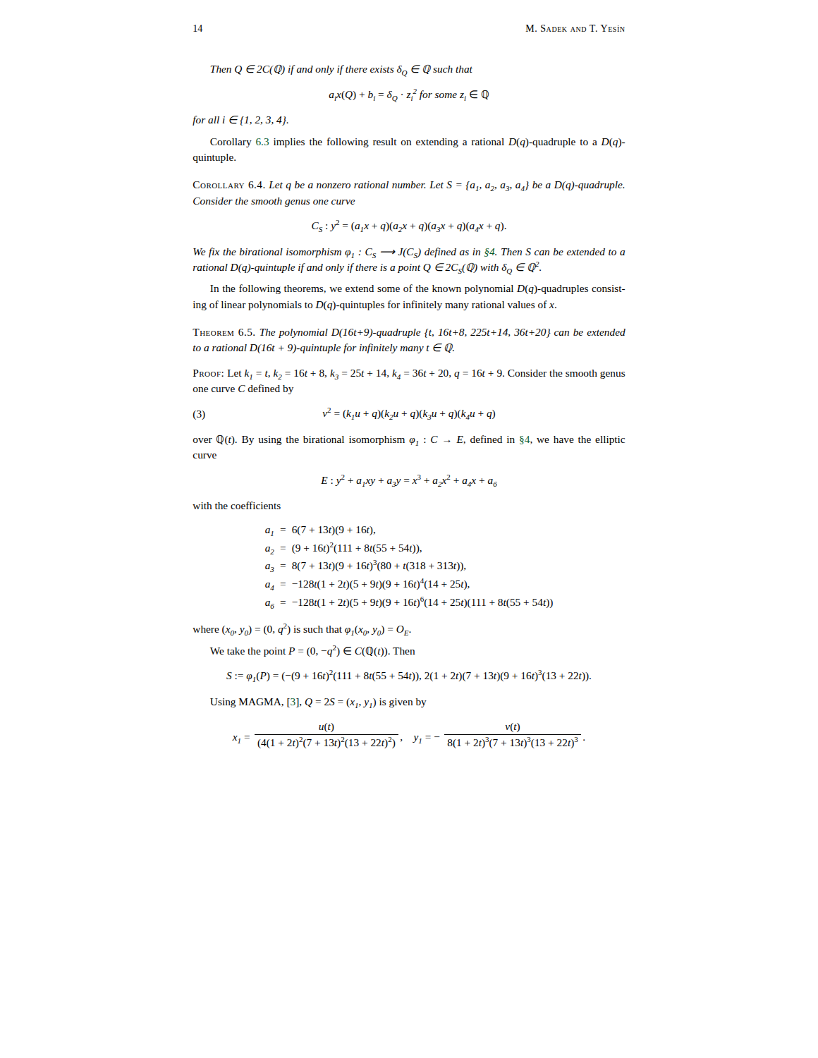14 M. Sadek and T. Yesi̇n
Then Q ∈ 2C(ℚ) if and only if there exists δQ ∈ ℚ such that
aix(Q) + bi = δQ · zi2 for some zi ∈ ℚ
for all i ∈ {1, 2, 3, 4}.
Corollary 6.3 implies the following result on extending a rational D(q)-quadruple to a D(q)-quintuple.
Corollary 6.4. Let q be a nonzero rational number. Let S = {a1, a2, a3, a4} be a D(q)-quadruple. Consider the smooth genus one curve
CS : y2 = (a1x + q)(a2x + q)(a3x + q)(a4x + q).
We fix the birational isomorphism φ1 : CS ⟶ J(CS) defined as in §4. Then S can be extended to a rational D(q)-quintuple if and only if there is a point Q ∈ 2CS(ℚ) with δQ ∈ ℚ2.
In the following theorems, we extend some of the known polynomial D(q)-quadruples consisting of linear polynomials to D(q)-quintuples for infinitely many rational values of x.
Theorem 6.5. The polynomial D(16t+9)-quadruple {t, 16t+8, 225t+14, 36t+20} can be extended to a rational D(16t + 9)-quintuple for infinitely many t ∈ ℚ.
Proof: Let k1 = t, k2 = 16t + 8, k3 = 25t + 14, k4 = 36t + 20, q = 16t + 9. Consider the smooth genus one curve C defined by
(3) v2 = (k1u + q)(k2u + q)(k3u + q)(k4u + q)
over ℚ(t). By using the birational isomorphism φ1 : C → E, defined in §4, we have the elliptic curve
E : y2 + a1xy + a3y = x3 + a2x2 + a4x + a6
with the coefficients
| a 1 | = | 6(7 + 13 t )(9 + 16 t ), |
| a 2 | = | (9 + 16 t ) 2 (111 + 8 t (55 + 54 t )), |
| a 3 | = | 8(7 + 13 t )(9 + 16 t ) 3 (80 + t (318 + 313 t )), |
| a 4 | = | −128 t (1 + 2 t )(5 + 9 t )(9 + 16 t ) 4 (14 + 25 t ), |
| a 6 | = | −128 t (1 + 2 t )(5 + 9 t )(9 + 16 t ) 6 (14 + 25 t )(111 + 8 t (55 + 54 t )) |
where (x0, y0) = (0, q2) is such that φ1(x0, y0) = OE.
We take the point P = (0, −q2) ∈ C(ℚ(t)). Then
S := φ1(P) = (−(9 + 16t)2(111 + 8t(55 + 54t)), 2(1 + 2t)(7 + 13t)(9 + 16t)3(13 + 22t)).
Using MAGMA, [3], Q = 2S = (x1, y1) is given by
x1 = u(t) (4(1 + 2t)2(7 + 13t)2(13 + 22t)2) , y1 = − v(t) 8(1 + 2t)3(7 + 13t)3(13 + 22t)3 .